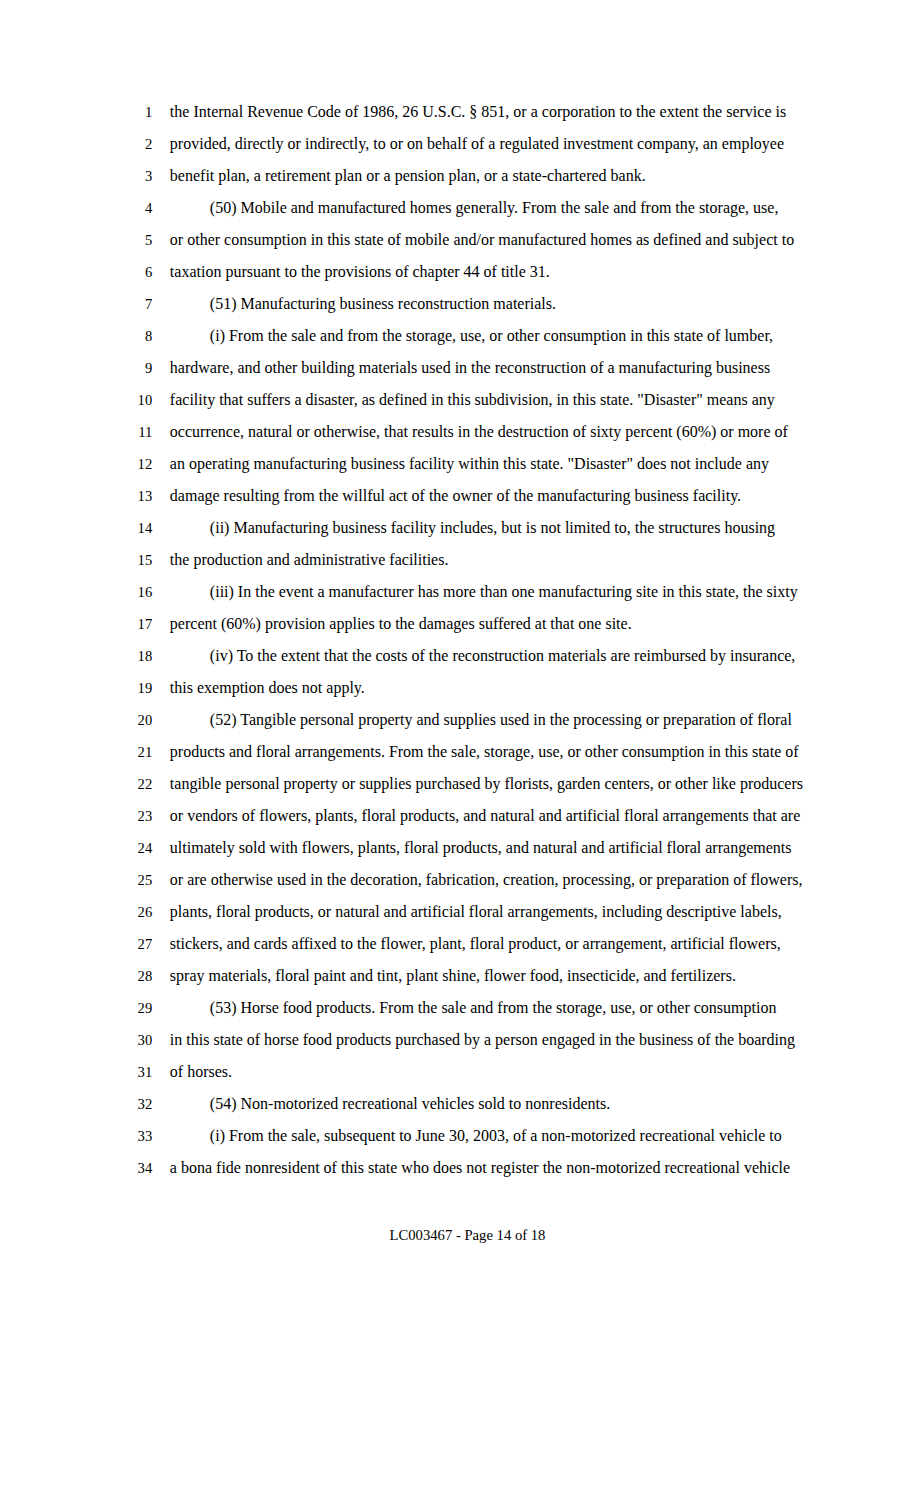1 the Internal Revenue Code of 1986, 26 U.S.C. § 851, or a corporation to the extent the service is
2 provided, directly or indirectly, to or on behalf of a regulated investment company, an employee
3 benefit plan, a retirement plan or a pension plan, or a state-chartered bank.
4(50) Mobile and manufactured homes generally. From the sale and from the storage, use,
5 or other consumption in this state of mobile and/or manufactured homes as defined and subject to
6 taxation pursuant to the provisions of chapter 44 of title 31.
7(51) Manufacturing business reconstruction materials.
8(i) From the sale and from the storage, use, or other consumption in this state of lumber,
9 hardware, and other building materials used in the reconstruction of a manufacturing business
10 facility that suffers a disaster, as defined in this subdivision, in this state. "Disaster" means any
11 occurrence, natural or otherwise, that results in the destruction of sixty percent (60%) or more of
12 an operating manufacturing business facility within this state. "Disaster" does not include any
13 damage resulting from the willful act of the owner of the manufacturing business facility.
14(ii) Manufacturing business facility includes, but is not limited to, the structures housing
15 the production and administrative facilities.
16(iii) In the event a manufacturer has more than one manufacturing site in this state, the sixty
17 percent (60%) provision applies to the damages suffered at that one site.
18(iv) To the extent that the costs of the reconstruction materials are reimbursed by insurance,
19 this exemption does not apply.
20(52) Tangible personal property and supplies used in the processing or preparation of floral
21 products and floral arrangements. From the sale, storage, use, or other consumption in this state of
22 tangible personal property or supplies purchased by florists, garden centers, or other like producers
23 or vendors of flowers, plants, floral products, and natural and artificial floral arrangements that are
24 ultimately sold with flowers, plants, floral products, and natural and artificial floral arrangements
25 or are otherwise used in the decoration, fabrication, creation, processing, or preparation of flowers,
26 plants, floral products, or natural and artificial floral arrangements, including descriptive labels,
27 stickers, and cards affixed to the flower, plant, floral product, or arrangement, artificial flowers,
28 spray materials, floral paint and tint, plant shine, flower food, insecticide, and fertilizers.
29(53) Horse food products. From the sale and from the storage, use, or other consumption
30 in this state of horse food products purchased by a person engaged in the business of the boarding
31 of horses.
32(54) Non-motorized recreational vehicles sold to nonresidents.
33(i) From the sale, subsequent to June 30, 2003, of a non-motorized recreational vehicle to
34 a bona fide nonresident of this state who does not register the non-motorized recreational vehicle
LC003467 - Page 14 of 18